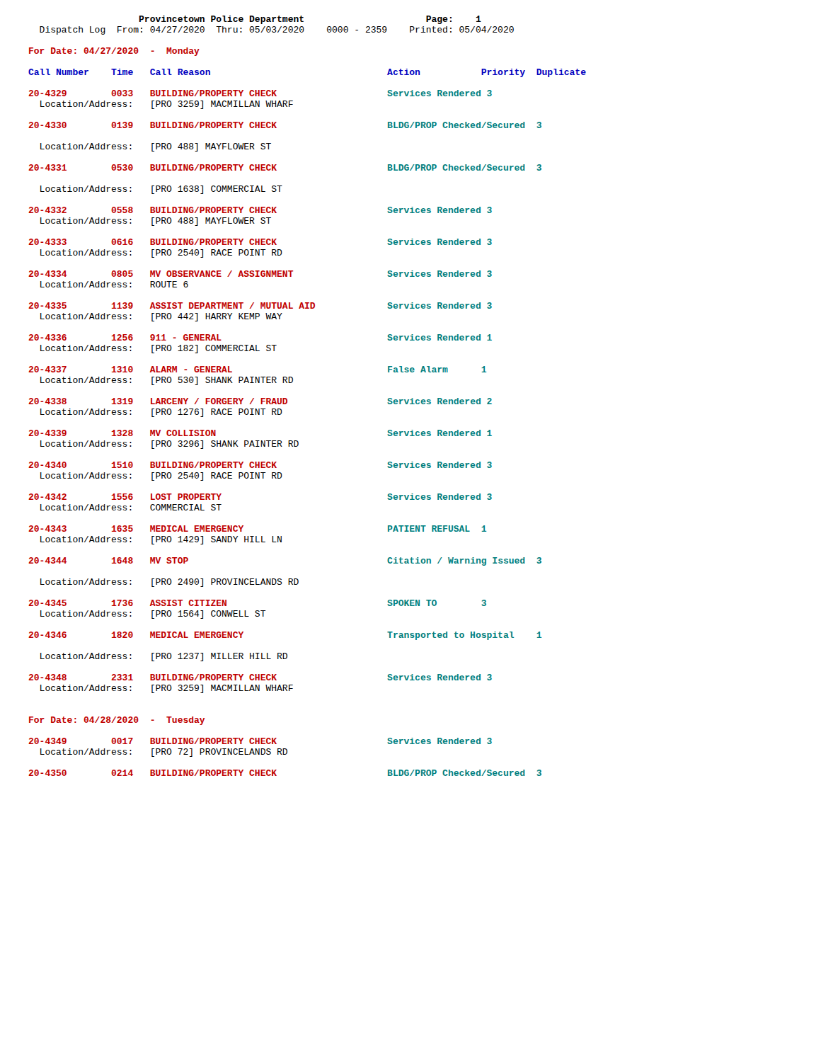Provincetown Police Department                      Page:    1
  Dispatch Log  From: 04/27/2020  Thru: 05/03/2020    0000 - 2359    Printed: 05/04/2020
For Date: 04/27/2020  -  Monday
Call Number    Time   Call Reason                                Action           Priority  Duplicate
20-4329        0033   BUILDING/PROPERTY CHECK                    Services Rendered 3
  Location/Address:   [PRO 3259] MACMILLAN WHARF
20-4330        0139   BUILDING/PROPERTY CHECK                    BLDG/PROP Checked/Secured  3

  Location/Address:   [PRO 488] MAYFLOWER ST
20-4331        0530   BUILDING/PROPERTY CHECK                    BLDG/PROP Checked/Secured  3

  Location/Address:   [PRO 1638] COMMERCIAL ST
20-4332        0558   BUILDING/PROPERTY CHECK                    Services Rendered 3
  Location/Address:   [PRO 488] MAYFLOWER ST
20-4333        0616   BUILDING/PROPERTY CHECK                    Services Rendered 3
  Location/Address:   [PRO 2540] RACE POINT RD
20-4334        0805   MV OBSERVANCE / ASSIGNMENT                 Services Rendered 3
  Location/Address:   ROUTE 6
20-4335        1139   ASSIST DEPARTMENT / MUTUAL AID             Services Rendered 3
  Location/Address:   [PRO 442] HARRY KEMP WAY
20-4336        1256   911 - GENERAL                              Services Rendered 1
  Location/Address:   [PRO 182] COMMERCIAL ST
20-4337        1310   ALARM - GENERAL                            False Alarm      1
  Location/Address:   [PRO 530] SHANK PAINTER RD
20-4338        1319   LARCENY / FORGERY / FRAUD                  Services Rendered 2
  Location/Address:   [PRO 1276] RACE POINT RD
20-4339        1328   MV COLLISION                               Services Rendered 1
  Location/Address:   [PRO 3296] SHANK PAINTER RD
20-4340        1510   BUILDING/PROPERTY CHECK                    Services Rendered 3
  Location/Address:   [PRO 2540] RACE POINT RD
20-4342        1556   LOST PROPERTY                              Services Rendered 3
  Location/Address:   COMMERCIAL ST
20-4343        1635   MEDICAL EMERGENCY                          PATIENT REFUSAL  1
  Location/Address:   [PRO 1429] SANDY HILL LN
20-4344        1648   MV STOP                                    Citation / Warning Issued  3

  Location/Address:   [PRO 2490] PROVINCELANDS RD
20-4345        1736   ASSIST CITIZEN                             SPOKEN TO        3
  Location/Address:   [PRO 1564] CONWELL ST
20-4346        1820   MEDICAL EMERGENCY                          Transported to Hospital    1

  Location/Address:   [PRO 1237] MILLER HILL RD
20-4348        2331   BUILDING/PROPERTY CHECK                    Services Rendered 3
  Location/Address:   [PRO 3259] MACMILLAN WHARF
For Date: 04/28/2020  -  Tuesday
20-4349        0017   BUILDING/PROPERTY CHECK                    Services Rendered 3
  Location/Address:   [PRO 72] PROVINCELANDS RD
20-4350        0214   BUILDING/PROPERTY CHECK                    BLDG/PROP Checked/Secured  3